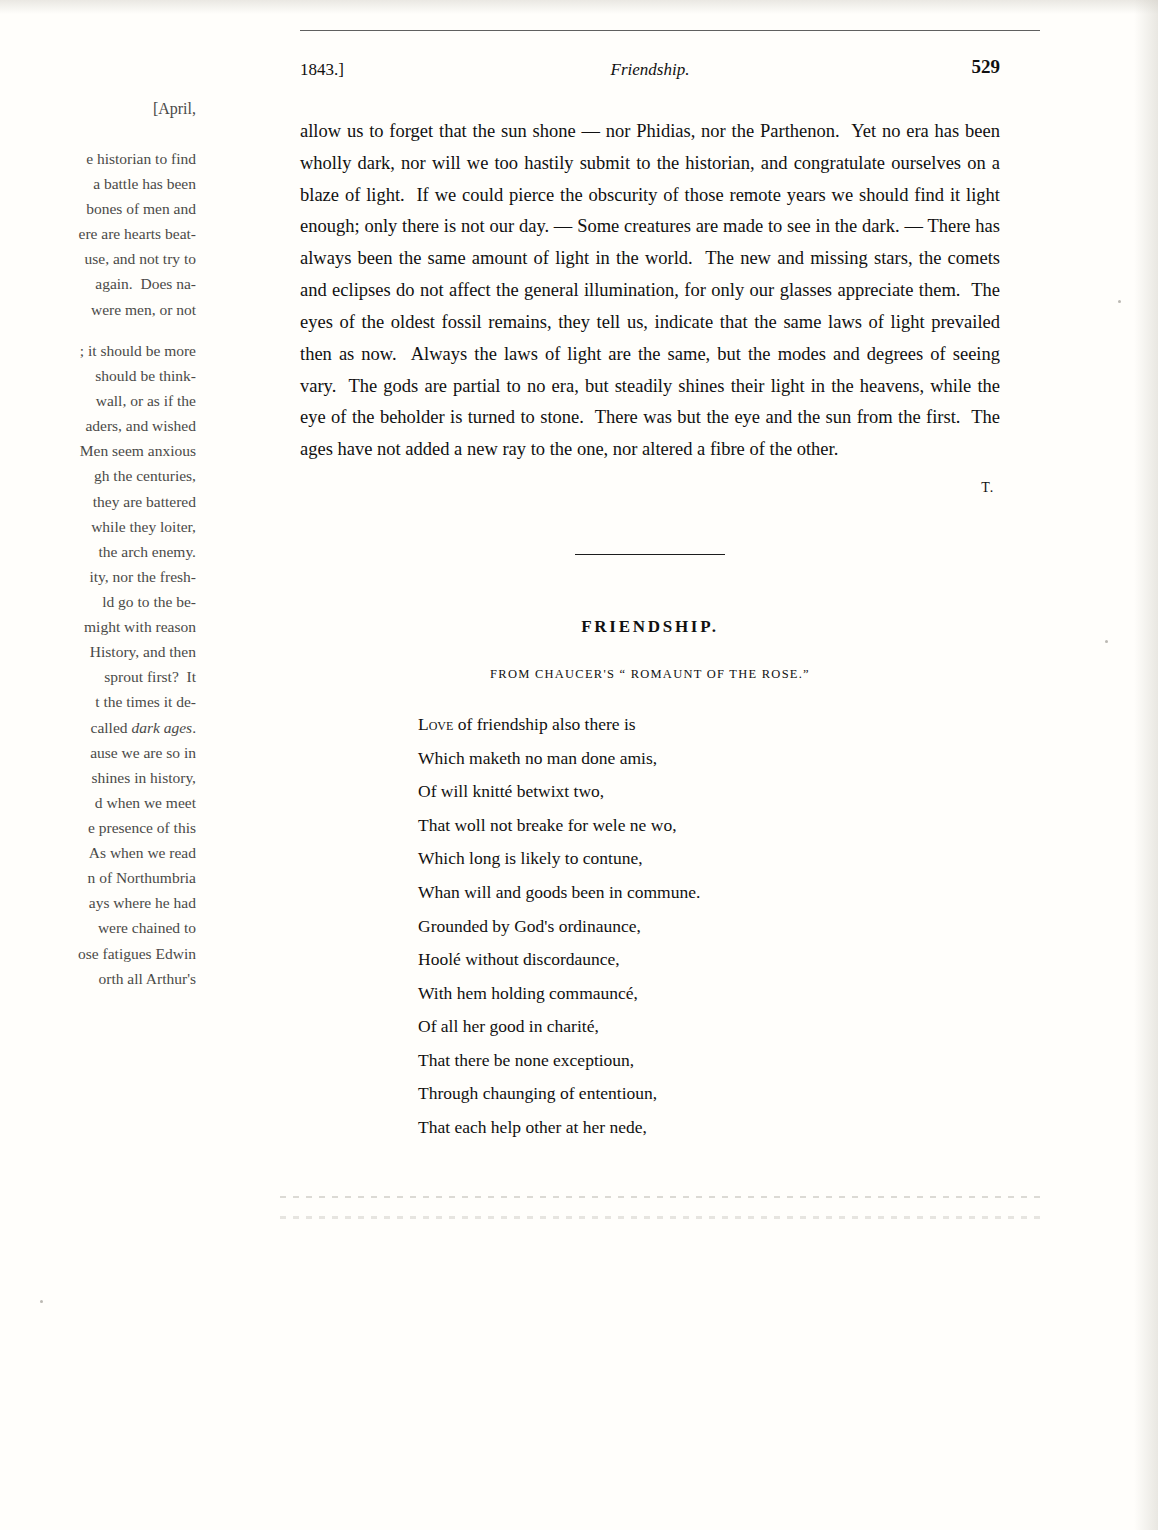[April,
e historian to find
a battle has been
bones of men and
ere are hearts beat-
use, and not try to
again. Does na-
were men, or not
; it should be more
should be think-
wall, or as if the
aders, and wished
Men seem anxious
gh the centuries,
they are battered
while they loiter,
the arch enemy.
ity, nor the fresh-
ld go to the be-
might with reason
History, and then
sprout first? It
t the times it de-
called dark ages.
ause we are so in
shines in history,
d when we meet
e presence of this
As when we read
n of Northumbria
ays where he had
were chained to
ose fatigues Edwin
orth all Arthur's
though the dark-
t, as of tradition.
of relation, which
is near to the heart
Greece lies out-
t, for there is the
t, Homer does not
1843.] Friendship. 529
allow us to forget that the sun shone — nor Phidias, nor the Parthenon. Yet no era has been wholly dark, nor will we too hastily submit to the historian, and congratulate ourselves on a blaze of light. If we could pierce the obscurity of those remote years we should find it light enough; only there is not our day. — Some creatures are made to see in the dark. — There has always been the same amount of light in the world. The new and missing stars, the comets and eclipses do not affect the general illumination, for only our glasses appreciate them. The eyes of the oldest fossil remains, they tell us, indicate that the same laws of light prevailed then as now. Always the laws of light are the same, but the modes and degrees of seeing vary. The gods are partial to no era, but steadily shines their light in the heavens, while the eye of the beholder is turned to stone. There was but the eye and the sun from the first. The ages have not added a new ray to the one, nor altered a fibre of the other.
T.
FRIENDSHIP.
from Chaucer's “ Romaunt of the Rose.”
Love of friendship also there is
Which maketh no man done amis,
Of will knitté betwixt two,
That woll not breake for wele ne wo,
Which long is likely to contune,
Whan will and goods been in commune.
Grounded by God's ordinaunce,
Hoolé without discordaunce,
With hem holding commauncé,
Of all her good in charité,
That there be none exceptioun,
Through chaunging of ententioun,
That each help other at her nede,